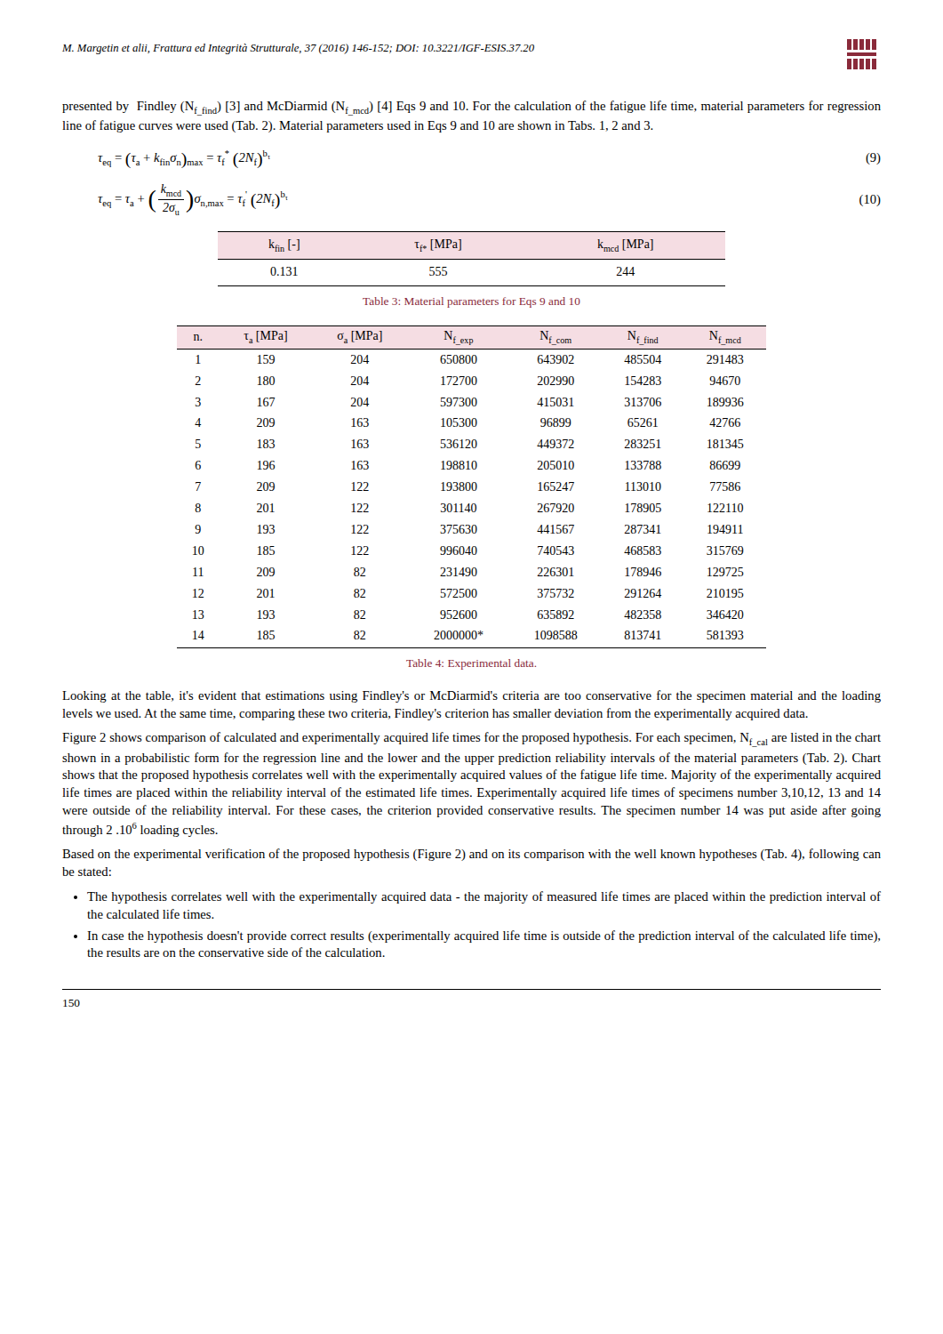M. Margetin et alii, Frattura ed Integrità Strutturale, 37 (2016) 146-152; DOI: 10.3221/IGF-ESIS.37.20
presented by Findley (Nf_find) [3] and McDiarmid (Nf_mcd) [4] Eqs 9 and 10. For the calculation of the fatigue life time, material parameters for regression line of fatigue curves were used (Tab. 2). Material parameters used in Eqs 9 and 10 are shown in Tabs. 1, 2 and 3.
τeq = (τa + kfinσn)max = τf* (2Nf)bτ
(9)
τeq = τa + (kmcd 2σu) σn,max = τf' (2Nf)bτ
(10)
| k fin [-] | τ f* [MPa] | k mcd [MPa] |
| --- | --- | --- |
| 0.131 | 555 | 244 |
Table 3: Material parameters for Eqs 9 and 10
| n. | τ a [MPa] | σ a [MPa] | N f_exp | N f_com | N f_find | N f_mcd |
| --- | --- | --- | --- | --- | --- | --- |
| 1 | 159 | 204 | 650800 | 643902 | 485504 | 291483 |
| 2 | 180 | 204 | 172700 | 202990 | 154283 | 94670 |
| 3 | 167 | 204 | 597300 | 415031 | 313706 | 189936 |
| 4 | 209 | 163 | 105300 | 96899 | 65261 | 42766 |
| 5 | 183 | 163 | 536120 | 449372 | 283251 | 181345 |
| 6 | 196 | 163 | 198810 | 205010 | 133788 | 86699 |
| 7 | 209 | 122 | 193800 | 165247 | 113010 | 77586 |
| 8 | 201 | 122 | 301140 | 267920 | 178905 | 122110 |
| 9 | 193 | 122 | 375630 | 441567 | 287341 | 194911 |
| 10 | 185 | 122 | 996040 | 740543 | 468583 | 315769 |
| 11 | 209 | 82 | 231490 | 226301 | 178946 | 129725 |
| 12 | 201 | 82 | 572500 | 375732 | 291264 | 210195 |
| 13 | 193 | 82 | 952600 | 635892 | 482358 | 346420 |
| 14 | 185 | 82 | 2000000* | 1098588 | 813741 | 581393 |
Table 4: Experimental data.
Looking at the table, it's evident that estimations using Findley's or McDiarmid's criteria are too conservative for the specimen material and the loading levels we used. At the same time, comparing these two criteria, Findley's criterion has smaller deviation from the experimentally acquired data.
Figure 2 shows comparison of calculated and experimentally acquired life times for the proposed hypothesis. For each specimen, Nf_cal are listed in the chart shown in a probabilistic form for the regression line and the lower and the upper prediction reliability intervals of the material parameters (Tab. 2). Chart shows that the proposed hypothesis correlates well with the experimentally acquired values of the fatigue life time. Majority of the experimentally acquired life times are placed within the reliability interval of the estimated life times. Experimentally acquired life times of specimens number 3,10,12, 13 and 14 were outside of the reliability interval. For these cases, the criterion provided conservative results. The specimen number 14 was put aside after going through 2 .106 loading cycles.
Based on the experimental verification of the proposed hypothesis (Figure 2) and on its comparison with the well known hypotheses (Tab. 4), following can be stated:
The hypothesis correlates well with the experimentally acquired data - the majority of measured life times are placed within the prediction interval of the calculated life times.
In case the hypothesis doesn't provide correct results (experimentally acquired life time is outside of the prediction interval of the calculated life time), the results are on the conservative side of the calculation.
150